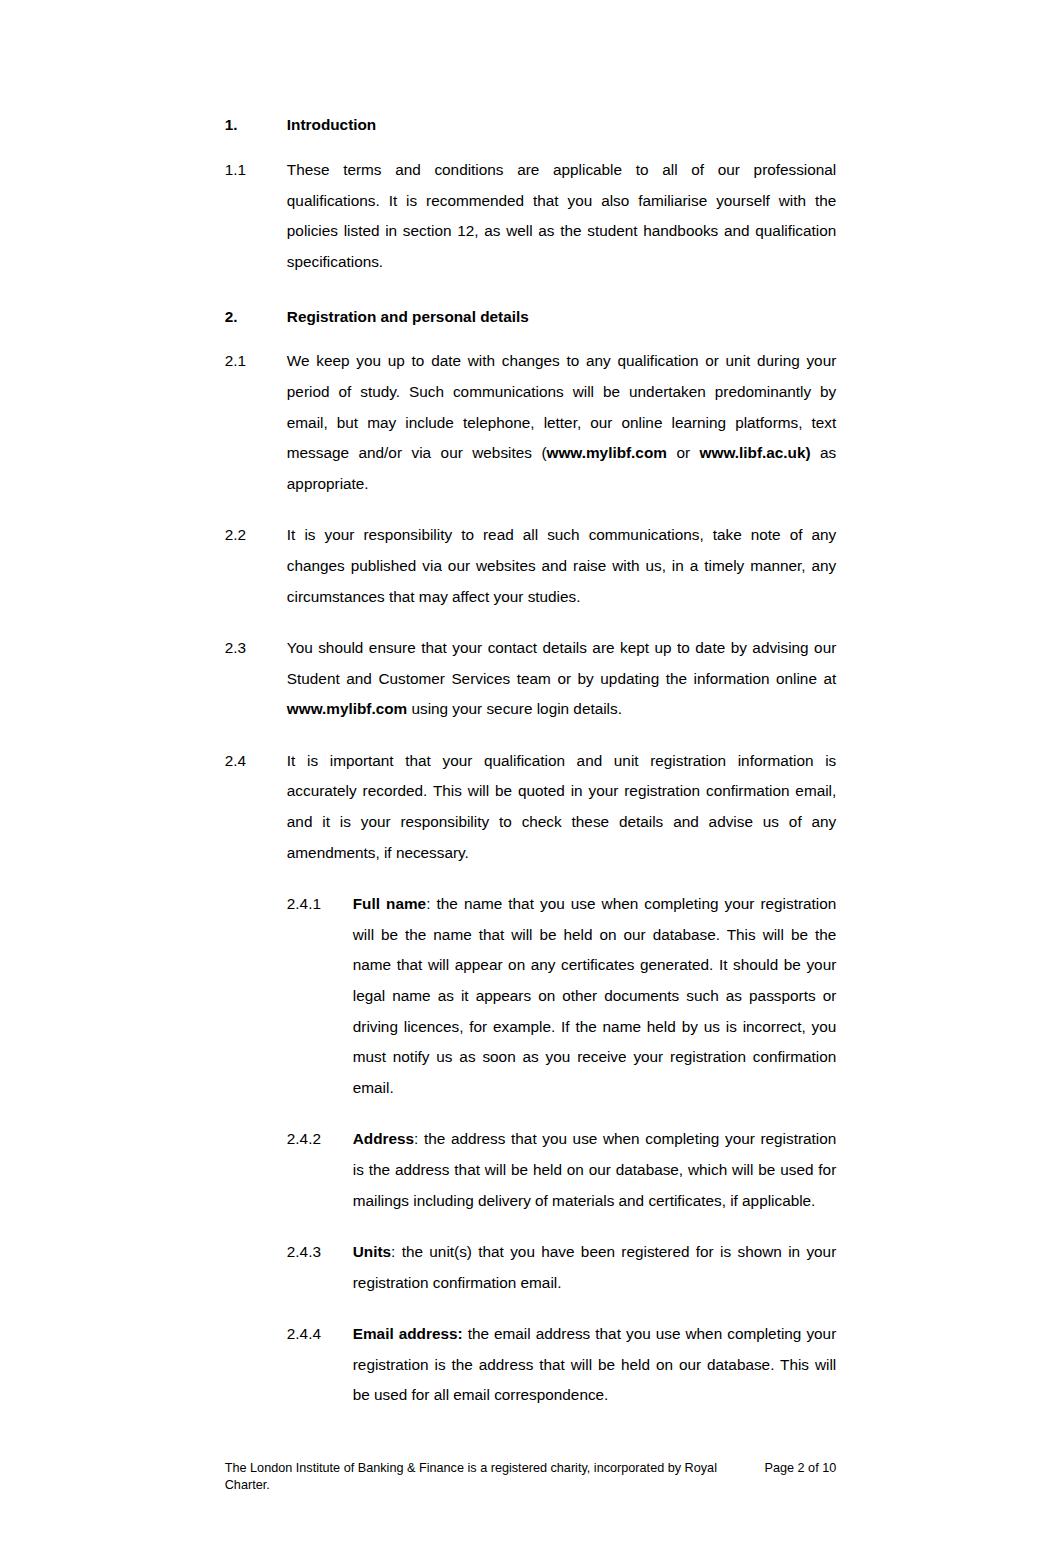1. Introduction
1.1
These terms and conditions are applicable to all of our professional qualifications. It is recommended that you also familiarise yourself with the policies listed in section 12, as well as the student handbooks and qualification specifications.
2. Registration and personal details
2.1
We keep you up to date with changes to any qualification or unit during your period of study. Such communications will be undertaken predominantly by email, but may include telephone, letter, our online learning platforms, text message and/or via our websites (www.mylibf.com or www.libf.ac.uk) as appropriate.
2.2
It is your responsibility to read all such communications, take note of any changes published via our websites and raise with us, in a timely manner, any circumstances that may affect your studies.
2.3
You should ensure that your contact details are kept up to date by advising our Student and Customer Services team or by updating the information online at www.mylibf.com using your secure login details.
2.4
It is important that your qualification and unit registration information is accurately recorded. This will be quoted in your registration confirmation email, and it is your responsibility to check these details and advise us of any amendments, if necessary.
2.4.1
Full name: the name that you use when completing your registration will be the name that will be held on our database. This will be the name that will appear on any certificates generated. It should be your legal name as it appears on other documents such as passports or driving licences, for example. If the name held by us is incorrect, you must notify us as soon as you receive your registration confirmation email.
2.4.2
Address: the address that you use when completing your registration is the address that will be held on our database, which will be used for mailings including delivery of materials and certificates, if applicable.
2.4.3
Units: the unit(s) that you have been registered for is shown in your registration confirmation email.
2.4.4
Email address: the email address that you use when completing your registration is the address that will be held on our database. This will be used for all email correspondence.
The London Institute of Banking & Finance is a registered charity, incorporated by Royal Charter.
Page 2 of 10